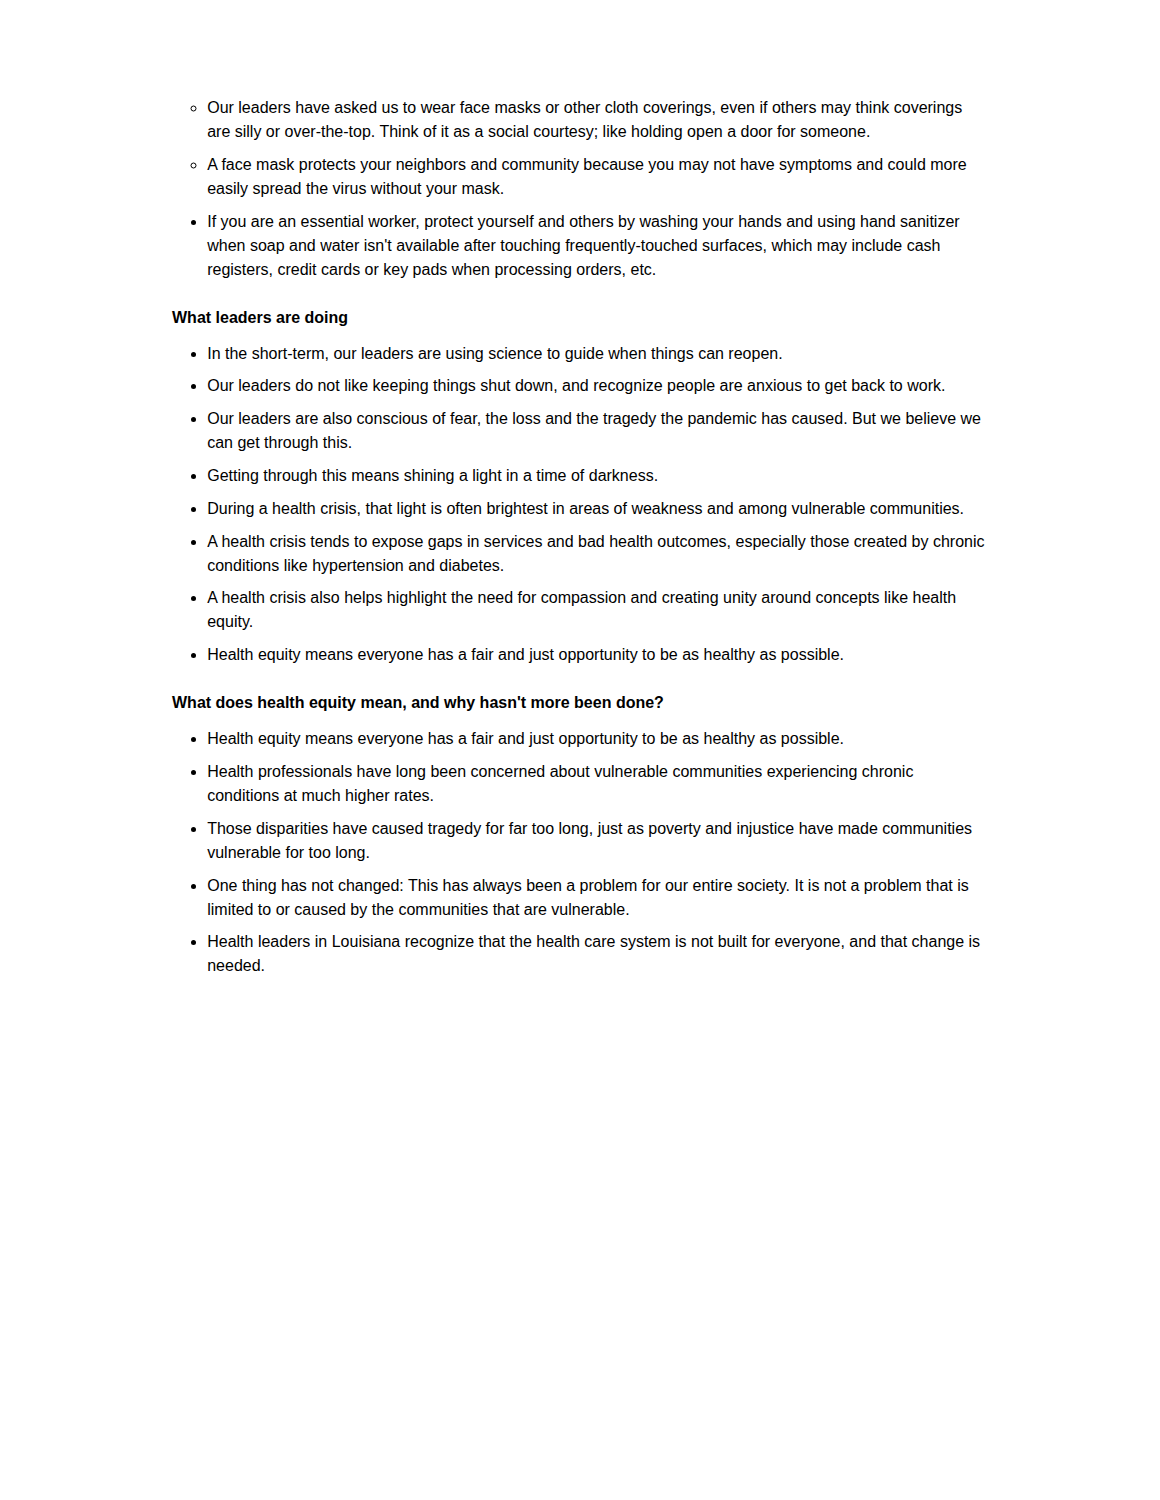Our leaders have asked us to wear face masks or other cloth coverings, even if others may think coverings are silly or over-the-top. Think of it as a social courtesy; like holding open a door for someone.
A face mask protects your neighbors and community because you may not have symptoms and could more easily spread the virus without your mask.
If you are an essential worker, protect yourself and others by washing your hands and using hand sanitizer when soap and water isn't available after touching frequently-touched surfaces, which may include cash registers, credit cards or key pads when processing orders, etc.
What leaders are doing
In the short-term, our leaders are using science to guide when things can reopen.
Our leaders do not like keeping things shut down, and recognize people are anxious to get back to work.
Our leaders are also conscious of fear, the loss and the tragedy the pandemic has caused. But we believe we can get through this.
Getting through this means shining a light in a time of darkness.
During a health crisis, that light is often brightest in areas of weakness and among vulnerable communities.
A health crisis tends to expose gaps in services and bad health outcomes, especially those created by chronic conditions like hypertension and diabetes.
A health crisis also helps highlight the need for compassion and creating unity around concepts like health equity.
Health equity means everyone has a fair and just opportunity to be as healthy as possible.
What does health equity mean, and why hasn't more been done?
Health equity means everyone has a fair and just opportunity to be as healthy as possible.
Health professionals have long been concerned about vulnerable communities experiencing chronic conditions at much higher rates.
Those disparities have caused tragedy for far too long, just as poverty and injustice have made communities vulnerable for too long.
One thing has not changed: This has always been a problem for our entire society. It is not a problem that is limited to or caused by the communities that are vulnerable.
Health leaders in Louisiana recognize that the health care system is not built for everyone, and that change is needed.